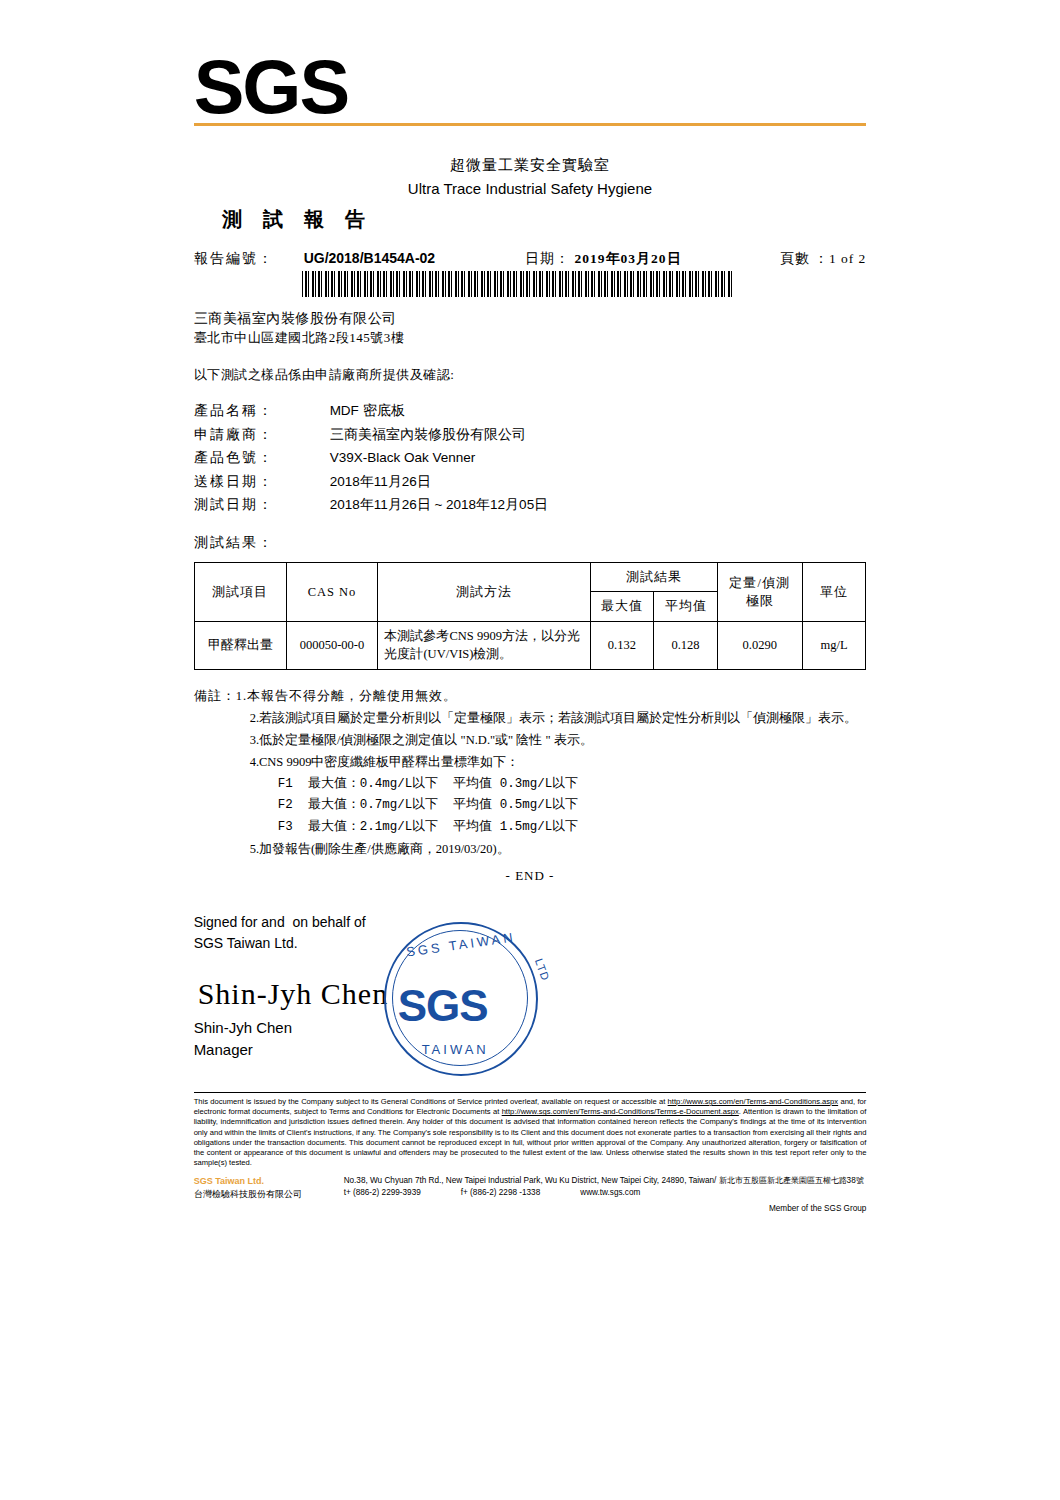SGS
超微量工業安全實驗室
Ultra Trace Industrial Safety Hygiene
測 試 報 告
報告編號： UG/2018/B1454A-02 日期： 2019年03月20日 頁數 ：1 of 2
三商美福室內裝修股份有限公司
臺北市中山區建國北路2段145號3樓
以下測試之樣品係由申請廠商所提供及確認:
| 產品名稱： | MDF 密底板 |
| 申請廠商： | 三商美福室內裝修股份有限公司 |
| 產品色號： | V39X-Black Oak Venner |
| 送樣日期： | 2018年11月26日 |
| 測試日期： | 2018年11月26日 ~ 2018年12月05日 |
測試結果：
| 測試項目 | CAS No | 測試方法 | 測試結果 | 定量/偵測 極限 | 單位 |
| --- | --- | --- | --- | --- | --- |
| 最大值 | 平均值 |
| 甲醛釋出量 | 000050-00-0 | 本測試參考CNS 9909方法，以分光 光度計(UV/VIS)檢測。 | 0.132 | 0.128 | 0.0290 | mg/L |
備註：1.本報告不得分離，分離使用無效。
2.若該測試項目屬於定量分析則以「定量極限」表示；若該測試項目屬於定性分析則以「偵測極限」表示。
3.低於定量極限/偵測極限之測定值以 "N.D."或" 陰性 " 表示。
4.CNS 9909中密度纖維板甲醛釋出量標準如下：
F1 最大值：0.4mg/L以下 平均值 0.3mg/L以下
F2 最大值：0.7mg/L以下 平均值 0.5mg/L以下
F3 最大值：2.1mg/L以下 平均值 1.5mg/L以下
5.加發報告(刪除生產/供應廠商，2019/03/20)。
- END -
Signed for and on behalf of
SGS Taiwan Ltd.
Shin-Jyh Chen
Shin-Jyh Chen
Manager
SGS TAIWAN
LTD
SGS
TAIWAN
This document is issued by the Company subject to its General Conditions of Service printed overleaf, available on request or accessible at http://www.sgs.com/en/Terms-and-Conditions.aspx and, for electronic format documents, subject to Terms and Conditions for Electronic Documents at http://www.sgs.com/en/Terms-and-Conditions/Terms-e-Document.aspx. Attention is drawn to the limitation of liability, indemnification and jurisdiction issues defined therein. Any holder of this document is advised that information contained hereon reflects the Company's findings at the time of its intervention only and within the limits of Client's instructions, if any. The Company's sole responsibility is to its Client and this document does not exonerate parties to a transaction from exercising all their rights and obligations under the transaction documents. This document cannot be reproduced except in full, without prior written approval of the Company. Any unauthorized alteration, forgery or falsification of the content or appearance of this document is unlawful and offenders may be prosecuted to the fullest extent of the law. Unless otherwise stated the results shown in this test report refer only to the sample(s) tested.
SGS Taiwan Ltd.
台灣檢驗科技股份有限公司
No.38, Wu Chyuan 7th Rd., New Taipei Industrial Park, Wu Ku District, New Taipei City, 24890, Taiwan/ 新北市五股區新北產業園區五權七路38號 t+ (886-2) 2299-3939 f+ (886-2) 2298 -1338 www.tw.sgs.com
Member of the SGS Group